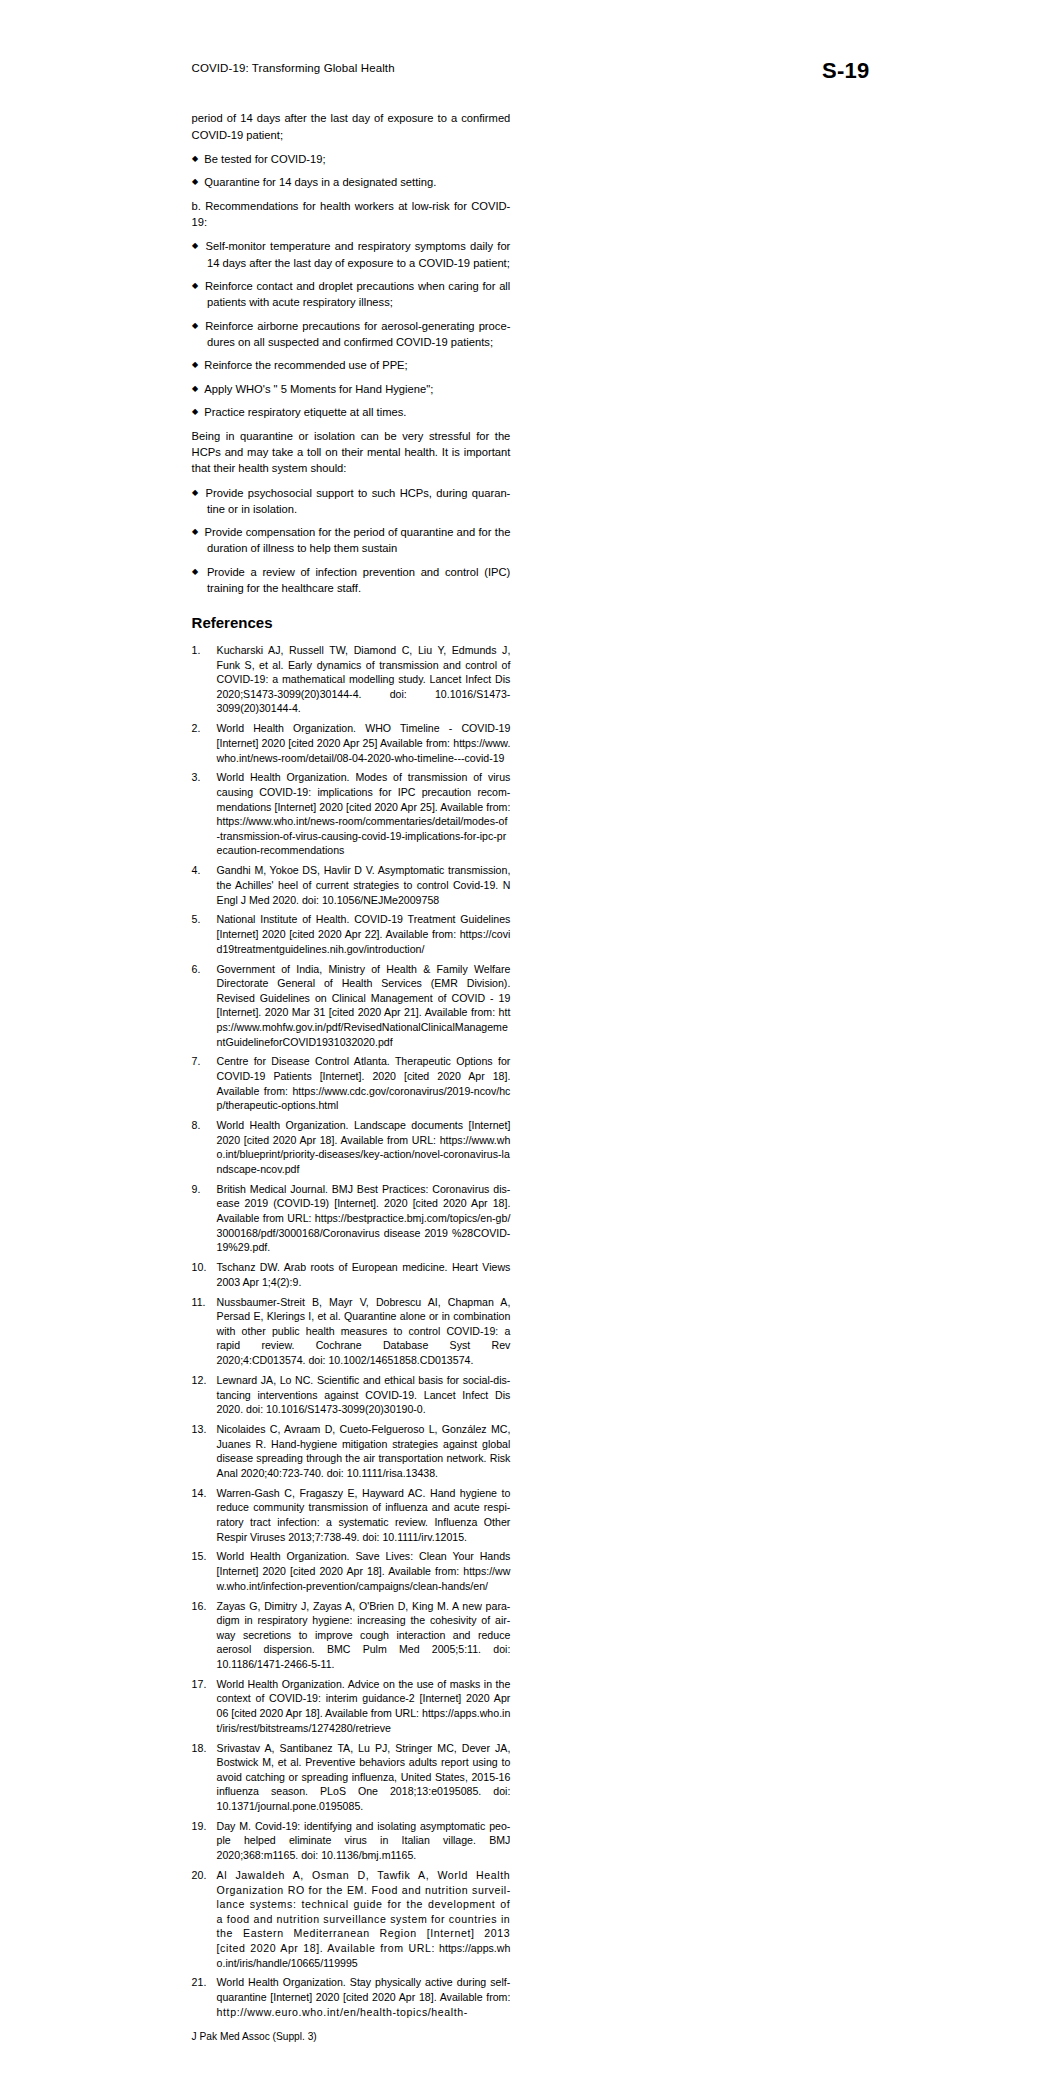COVID-19: Transforming Global Health
S-19
period of 14 days after the last day of exposure to a confirmed COVID-19 patient;
Be tested for COVID-19;
Quarantine for 14 days in a designated setting.
b. Recommendations for health workers at low-risk for COVID-19:
Self-monitor temperature and respiratory symptoms daily for 14 days after the last day of exposure to a COVID-19 patient;
Reinforce contact and droplet precautions when caring for all patients with acute respiratory illness;
Reinforce airborne precautions for aerosol-generating procedures on all suspected and confirmed COVID-19 patients;
Reinforce the recommended use of PPE;
Apply WHO's " 5 Moments for Hand Hygiene";
Practice respiratory etiquette at all times.
Being in quarantine or isolation can be very stressful for the HCPs and may take a toll on their mental health. It is important that their health system should:
Provide psychosocial support to such HCPs, during quarantine or in isolation.
Provide compensation for the period of quarantine and for the duration of illness to help them sustain
Provide a review of infection prevention and control (IPC) training for the healthcare staff.
References
Kucharski AJ, Russell TW, Diamond C, Liu Y, Edmunds J, Funk S, et al. Early dynamics of transmission and control of COVID-19: a mathematical modelling study. Lancet Infect Dis 2020;S1473-3099(20)30144-4. doi: 10.1016/S1473-3099(20)30144-4.
World Health Organization. WHO Timeline - COVID-19 [Internet] 2020 [cited 2020 Apr 25] Available from: https://www.who.int/news-room/detail/08-04-2020-who-timeline---covid-19
World Health Organization. Modes of transmission of virus causing COVID-19: implications for IPC precaution recommendations [Internet] 2020 [cited 2020 Apr 25]. Available from: https://www.who.int/news-room/commentaries/detail/modes-of-transmission-of-virus-causing-covid-19-implications-for-ipc-precaution-recommendations
Gandhi M, Yokoe DS, Havlir D V. Asymptomatic transmission, the Achilles' heel of current strategies to control Covid-19. N Engl J Med 2020. doi: 10.1056/NEJMe2009758
National Institute of Health. COVID-19 Treatment Guidelines [Internet] 2020 [cited 2020 Apr 22]. Available from: https://covid19treatmentguidelines.nih.gov/introduction/
Government of India, Ministry of Health & Family Welfare Directorate General of Health Services (EMR Division). Revised Guidelines on Clinical Management of COVID - 19 [Internet]. 2020 Mar 31 [cited 2020 Apr 21]. Available from: https://www.mohfw.gov.in/pdf/RevisedNationalClinicalManagementGuidelineforCOVID1931032020.pdf
Centre for Disease Control Atlanta. Therapeutic Options for COVID-19 Patients [Internet]. 2020 [cited 2020 Apr 18]. Available from: https://www.cdc.gov/coronavirus/2019-ncov/hcp/therapeutic-options.html
World Health Organization. Landscape documents [Internet] 2020 [cited 2020 Apr 18]. Available from URL: https://www.who.int/blueprint/priority-diseases/key-action/novel-coronavirus-landscape-ncov.pdf
British Medical Journal. BMJ Best Practices: Coronavirus disease 2019 (COVID-19) [Internet]. 2020 [cited 2020 Apr 18]. Available from URL: https://bestpractice.bmj.com/topics/en-gb/3000168/pdf/3000168/Coronavirus disease 2019 %28COVID-19%29.pdf.
Tschanz DW. Arab roots of European medicine. Heart Views 2003 Apr 1;4(2):9.
Nussbaumer-Streit B, Mayr V, Dobrescu AI, Chapman A, Persad E, Klerings I, et al. Quarantine alone or in combination with other public health measures to control COVID-19: a rapid review. Cochrane Database Syst Rev 2020;4:CD013574. doi: 10.1002/14651858.CD013574.
Lewnard JA, Lo NC. Scientific and ethical basis for social-distancing interventions against COVID-19. Lancet Infect Dis 2020. doi: 10.1016/S1473-3099(20)30190-0.
Nicolaides C, Avraam D, Cueto-Felgueroso L, González MC, Juanes R. Hand-hygiene mitigation strategies against global disease spreading through the air transportation network. Risk Anal 2020;40:723-740. doi: 10.1111/risa.13438.
Warren-Gash C, Fragaszy E, Hayward AC. Hand hygiene to reduce community transmission of influenza and acute respiratory tract infection: a systematic review. Influenza Other Respir Viruses 2013;7:738-49. doi: 10.1111/irv.12015.
World Health Organization. Save Lives: Clean Your Hands [Internet] 2020 [cited 2020 Apr 18]. Available from: https://www.who.int/infection-prevention/campaigns/clean-hands/en/
Zayas G, Dimitry J, Zayas A, O'Brien D, King M. A new paradigm in respiratory hygiene: increasing the cohesivity of airway secretions to improve cough interaction and reduce aerosol dispersion. BMC Pulm Med 2005;5:11. doi: 10.1186/1471-2466-5-11.
World Health Organization. Advice on the use of masks in the context of COVID-19: interim guidance-2 [Internet] 2020 Apr 06 [cited 2020 Apr 18]. Available from URL: https://apps.who.int/iris/rest/bitstreams/1274280/retrieve
Srivastav A, Santibanez TA, Lu PJ, Stringer MC, Dever JA, Bostwick M, et al. Preventive behaviors adults report using to avoid catching or spreading influenza, United States, 2015-16 influenza season. PLoS One 2018;13:e0195085. doi: 10.1371/journal.pone.0195085.
Day M. Covid-19: identifying and isolating asymptomatic people helped eliminate virus in Italian village. BMJ 2020;368:m1165. doi: 10.1136/bmj.m1165.
Al Jawaldeh A, Osman D, Tawfik A, World Health Organization RO for the EM. Food and nutrition surveillance systems: technical guide for the development of a food and nutrition surveillance system for countries in the Eastern Mediterranean Region [Internet] 2013 [cited 2020 Apr 18]. Available from URL: https://apps.who.int/iris/handle/10665/119995
World Health Organization. Stay physically active during self-quarantine [Internet] 2020 [cited 2020 Apr 18]. Available from: http://www.euro.who.int/en/health-topics/health-
J Pak Med Assoc (Suppl. 3)